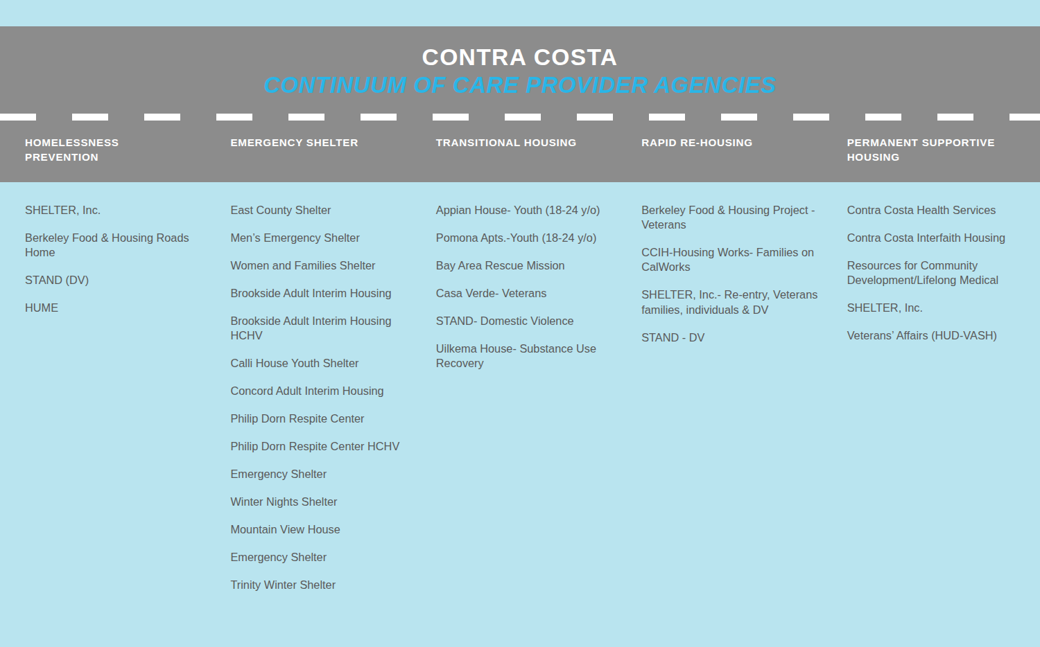Contra Costa
Continuum of Care Provider Agencies
Homelessness
Prevention
Emergency Shelter
Transitional Housing
Rapid Re-Housing
Permanent Supportive
Housing
Homelessness Prevention
SHELTER, Inc.
Berkeley Food & Housing Roads Home
STAND (DV)
HUME
Emergency Shelter
East County Shelter
Men’s Emergency Shelter
Women and Families Shelter
Brookside Adult Interim Housing
Brookside Adult Interim Housing HCHV
Calli House Youth Shelter
Concord Adult Interim Housing
Philip Dorn Respite Center
Philip Dorn Respite Center HCHV
Emergency Shelter
Winter Nights Shelter
Mountain View House
Emergency Shelter
Trinity Winter Shelter
Transitional Housing
Appian House- Youth (18-24 y/o)
Pomona Apts.-Youth (18-24 y/o)
Bay Area Rescue Mission
Casa Verde- Veterans
STAND- Domestic Violence
Uilkema House- Substance Use Recovery
Rapid Re-Housing
Berkeley Food & Housing Project - Veterans
CCIH-Housing Works- Families on CalWorks
SHELTER, Inc.- Re-entry, Veterans families, individuals & DV
STAND - DV
Permanent Supportive Housing
Contra Costa Health Services
Contra Costa Interfaith Housing
Resources for Community Development/Lifelong Medical
SHELTER, Inc.
Veterans’ Affairs (HUD-VASH)